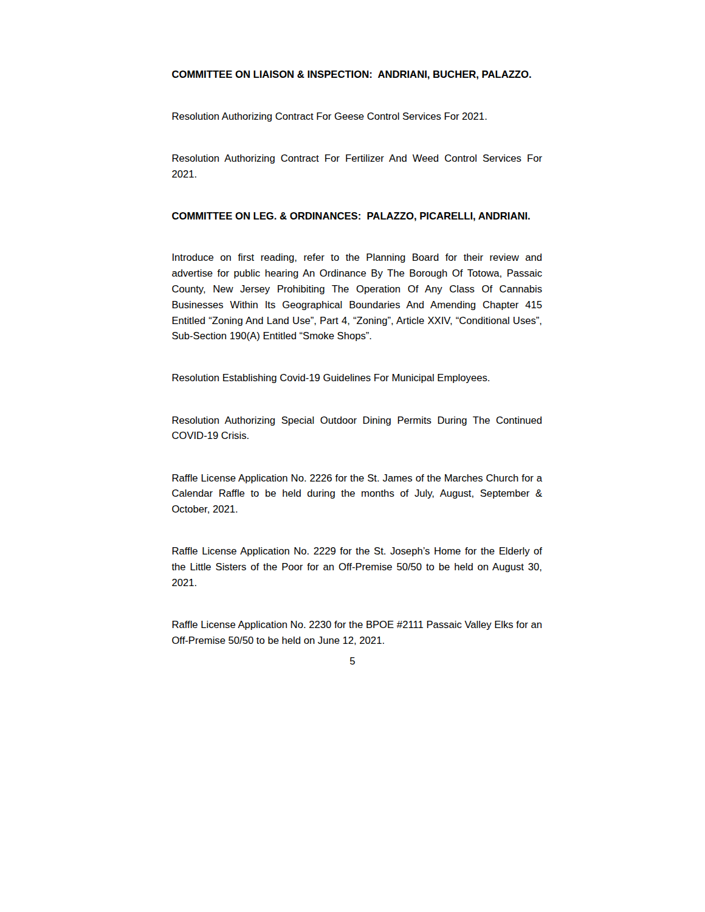COMMITTEE ON LIAISON & INSPECTION: ANDRIANI, BUCHER, PALAZZO.
Resolution Authorizing Contract For Geese Control Services For 2021.
Resolution Authorizing Contract For Fertilizer And Weed Control Services For 2021.
COMMITTEE ON LEG. & ORDINANCES: PALAZZO, PICARELLI, ANDRIANI.
Introduce on first reading, refer to the Planning Board for their review and advertise for public hearing An Ordinance By The Borough Of Totowa, Passaic County, New Jersey Prohibiting The Operation Of Any Class Of Cannabis Businesses Within Its Geographical Boundaries And Amending Chapter 415 Entitled “Zoning And Land Use”, Part 4, “Zoning”, Article XXIV, “Conditional Uses”, Sub-Section 190(A) Entitled “Smoke Shops”.
Resolution Establishing Covid-19 Guidelines For Municipal Employees.
Resolution Authorizing Special Outdoor Dining Permits During The Continued COVID-19 Crisis.
Raffle License Application No. 2226 for the St. James of the Marches Church for a Calendar Raffle to be held during the months of July, August, September & October, 2021.
Raffle License Application No. 2229 for the St. Joseph’s Home for the Elderly of the Little Sisters of the Poor for an Off-Premise 50/50 to be held on August 30, 2021.
Raffle License Application No. 2230 for the BPOE #2111 Passaic Valley Elks for an Off-Premise 50/50 to be held on June 12, 2021.
5